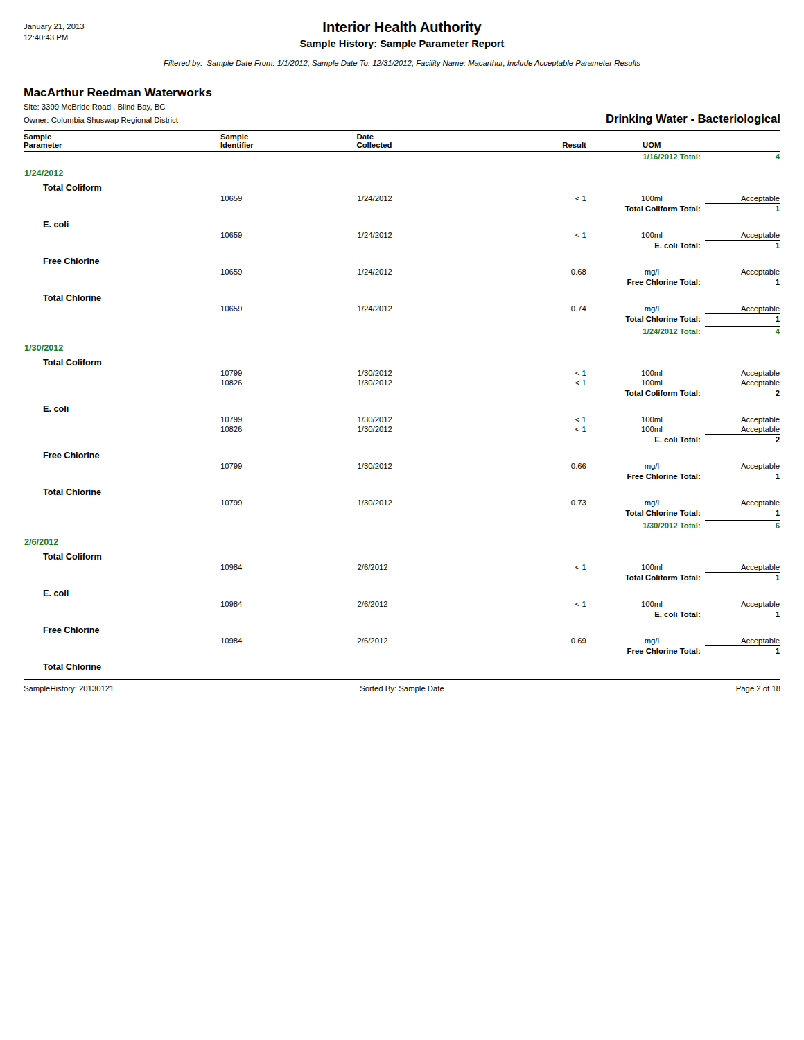January 21, 2013
12:40:43 PM
Interior Health Authority
Sample History: Sample Parameter Report
Filtered by: Sample Date From: 1/1/2012, Sample Date To: 12/31/2012, Facility Name: Macarthur, Include Acceptable Parameter Results
MacArthur Reedman Waterworks
Site: 3399 McBride Road , Blind Bay, BC
Owner: Columbia Shuswap Regional District
Drinking Water - Bacteriological
| Sample Parameter | Sample Identifier | Date Collected | Result | UOM | |
| --- | --- | --- | --- | --- | --- |
| | 1/16/2012 Total: | 4 |
| 1/24/2012 |
| Total Coliform |
| | 10659 | 1/24/2012 | < 1 | 100ml | Acceptable |
| | Total Coliform Total: | 1 |
| E. coli |
| | 10659 | 1/24/2012 | < 1 | 100ml | Acceptable |
| | E. coli Total: | 1 |
| Free Chlorine |
| | 10659 | 1/24/2012 | 0.68 | mg/l | Acceptable |
| | Free Chlorine Total: | 1 |
| Total Chlorine |
| | 10659 | 1/24/2012 | 0.74 | mg/l | Acceptable |
| | Total Chlorine Total: | 1 |
| | 1/24/2012 Total: | 4 |
| 1/30/2012 |
| Total Coliform |
| | 10799 | 1/30/2012 | < 1 | 100ml | Acceptable |
| | 10826 | 1/30/2012 | < 1 | 100ml | Acceptable |
| | Total Coliform Total: | 2 |
| E. coli |
| | 10799 | 1/30/2012 | < 1 | 100ml | Acceptable |
| | 10826 | 1/30/2012 | < 1 | 100ml | Acceptable |
| | E. coli Total: | 2 |
| Free Chlorine |
| | 10799 | 1/30/2012 | 0.66 | mg/l | Acceptable |
| | Free Chlorine Total: | 1 |
| Total Chlorine |
| | 10799 | 1/30/2012 | 0.73 | mg/l | Acceptable |
| | Total Chlorine Total: | 1 |
| | 1/30/2012 Total: | 6 |
| 2/6/2012 |
| Total Coliform |
| | 10984 | 2/6/2012 | < 1 | 100ml | Acceptable |
| | Total Coliform Total: | 1 |
| E. coli |
| | 10984 | 2/6/2012 | < 1 | 100ml | Acceptable |
| | E. coli Total: | 1 |
| Free Chlorine |
| | 10984 | 2/6/2012 | 0.69 | mg/l | Acceptable |
| | Free Chlorine Total: | 1 |
| Total Chlorine |
SampleHistory: 20130121
Sorted By: Sample Date
Page 2 of 18